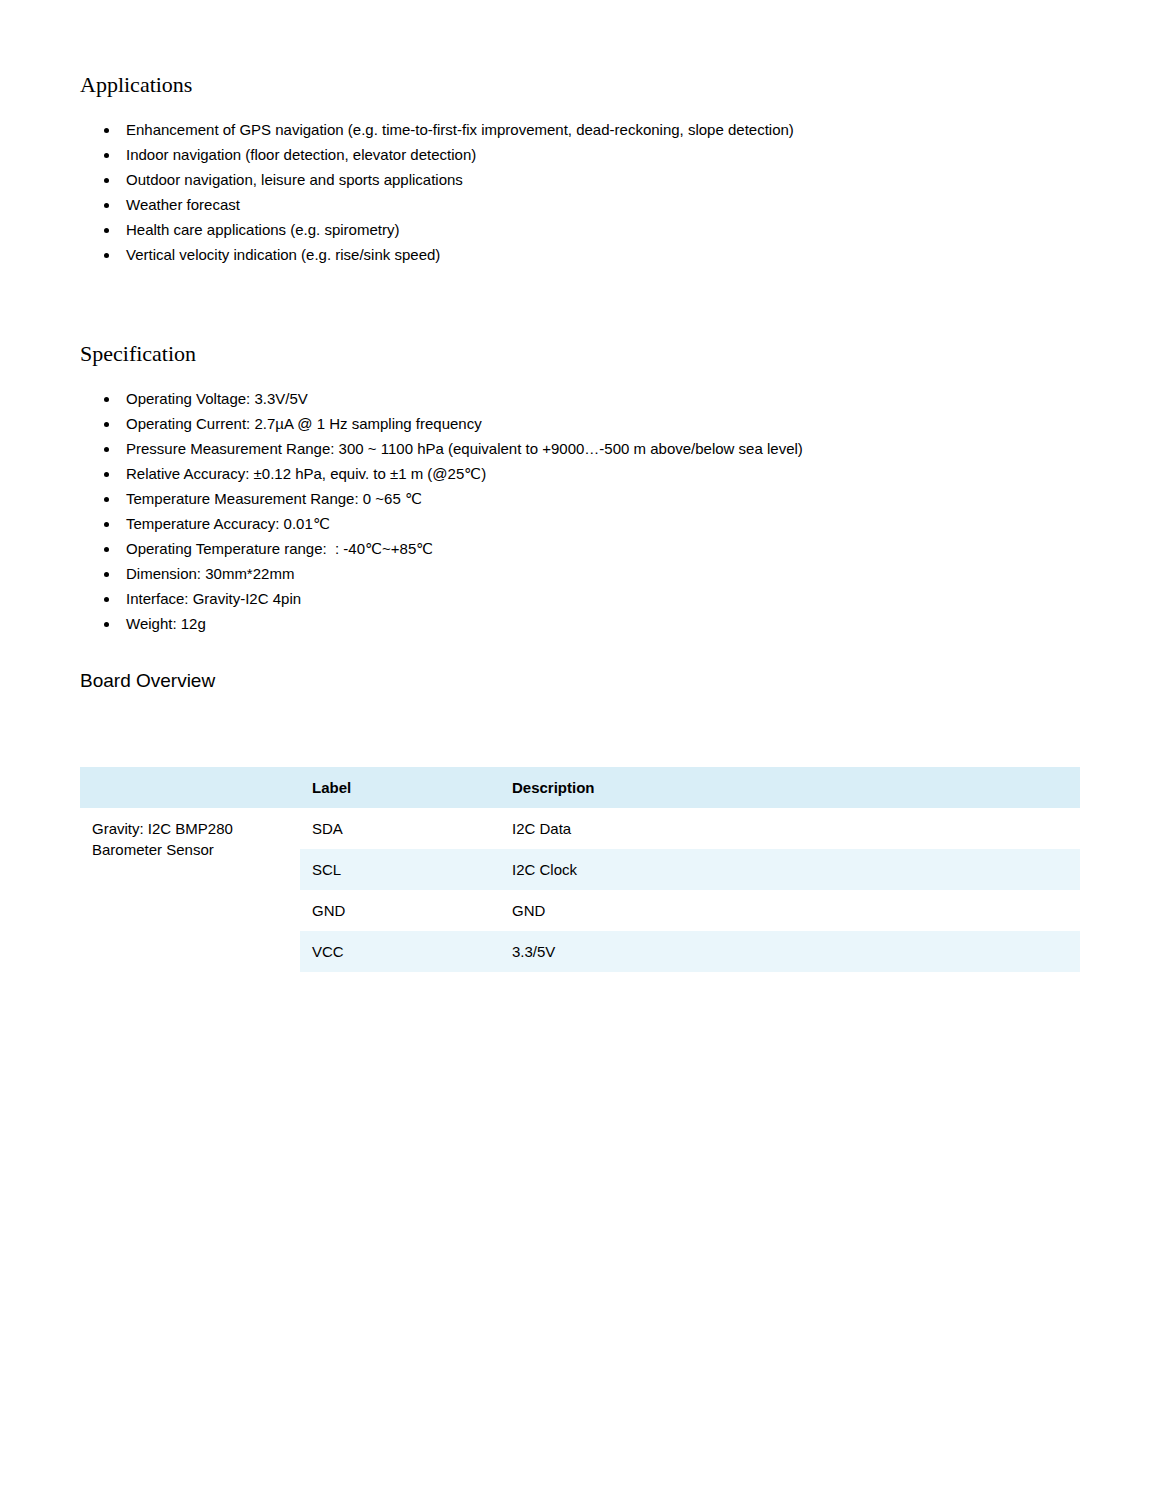Applications
Enhancement of GPS navigation (e.g. time-to-first-fix improvement, dead-reckoning, slope detection)
Indoor navigation (floor detection, elevator detection)
Outdoor navigation, leisure and sports applications
Weather forecast
Health care applications (e.g. spirometry)
Vertical velocity indication (e.g. rise/sink speed)
Specification
Operating Voltage: 3.3V/5V
Operating Current: 2.7µA @ 1 Hz sampling frequency
Pressure Measurement Range: 300 ~ 1100 hPa (equivalent to +9000…-500 m above/below sea level)
Relative Accuracy: ±0.12 hPa, equiv. to ±1 m (@25℃)
Temperature Measurement Range: 0 ~65 ℃
Temperature Accuracy: 0.01℃
Operating Temperature range: : -40℃~+85℃
Dimension: 30mm*22mm
Interface: Gravity-I2C 4pin
Weight: 12g
Board Overview
| | Label | Description |
| --- | --- | --- |
| Gravity: I2C BMP280 Barometer Sensor | SDA | I2C Data |
| SCL | I2C Clock |
| GND | GND |
| VCC | 3.3/5V |